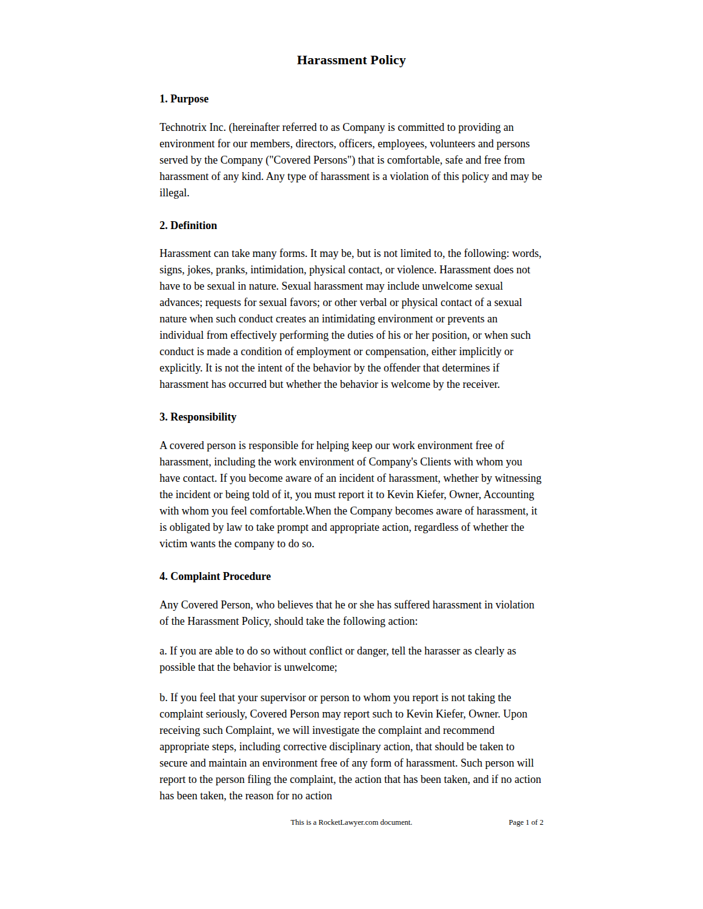Harassment Policy
1. Purpose
Technotrix Inc. (hereinafter referred to as Company is committed to providing an environment for our members, directors, officers, employees, volunteers and persons served by the Company ("Covered Persons") that is comfortable, safe and free from harassment of any kind. Any type of harassment is a violation of this policy and may be illegal.
2. Definition
Harassment can take many forms. It may be, but is not limited to, the following: words, signs, jokes, pranks, intimidation, physical contact, or violence. Harassment does not have to be sexual in nature. Sexual harassment may include unwelcome sexual advances; requests for sexual favors; or other verbal or physical contact of a sexual nature when such conduct creates an intimidating environment or prevents an individual from effectively performing the duties of his or her position, or when such conduct is made a condition of employment or compensation, either implicitly or explicitly. It is not the intent of the behavior by the offender that determines if harassment has occurred but whether the behavior is welcome by the receiver.
3. Responsibility
A covered person is responsible for helping keep our work environment free of harassment, including the work environment of Company's Clients with whom you have contact. If you become aware of an incident of harassment, whether by witnessing the incident or being told of it, you must report it to Kevin Kiefer, Owner, Accounting with whom you feel comfortable.When the Company becomes aware of harassment, it is obligated by law to take prompt and appropriate action, regardless of whether the victim wants the company to do so.
4. Complaint Procedure
Any Covered Person, who believes that he or she has suffered harassment in violation of the Harassment Policy, should take the following action:
a. If you are able to do so without conflict or danger, tell the harasser as clearly as possible that the behavior is unwelcome;
b. If you feel that your supervisor or person to whom you report is not taking the complaint seriously, Covered Person may report such to Kevin Kiefer, Owner. Upon receiving such Complaint, we will investigate the complaint and recommend appropriate steps, including corrective disciplinary action, that should be taken to secure and maintain an environment free of any form of harassment. Such person will report to the person filing the complaint, the action that has been taken, and if no action has been taken, the reason for no action
This is a RocketLawyer.com document.
Page 1 of 2